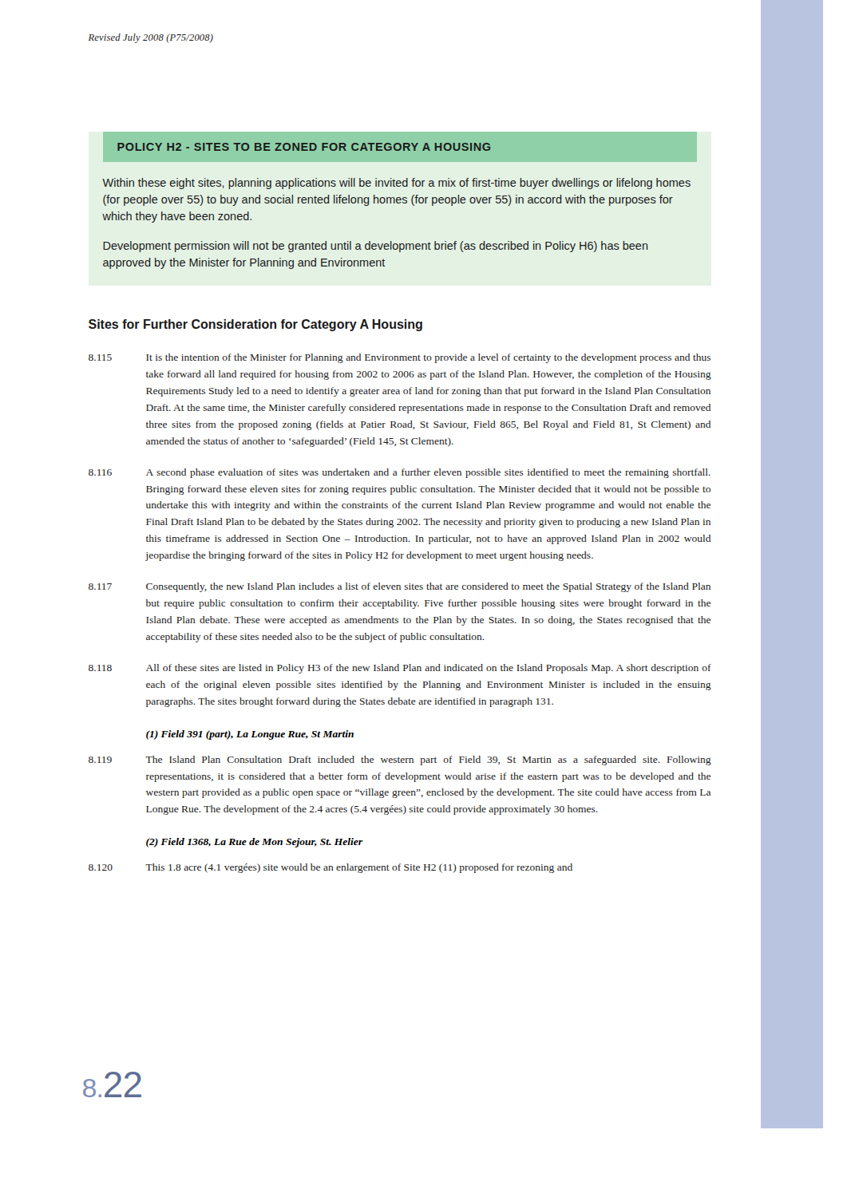Revised July 2008 (P75/2008)
POLICY H2 - SITES TO BE ZONED FOR CATEGORY A HOUSING
Within these eight sites, planning applications will be invited for a mix of first-time buyer dwellings or lifelong homes (for people over 55) to buy and social rented lifelong homes (for people over 55) in accord with the purposes for which they have been zoned.
Development permission will not be granted until a development brief (as described in Policy H6) has been approved by the Minister for Planning and Environment
Sites for Further Consideration for Category A Housing
8.115
It is the intention of the Minister for Planning and Environment to provide a level of certainty to the development process and thus take forward all land required for housing from 2002 to 2006 as part of the Island Plan. However, the completion of the Housing Requirements Study led to a need to identify a greater area of land for zoning than that put forward in the Island Plan Consultation Draft. At the same time, the Minister carefully considered representations made in response to the Consultation Draft and removed three sites from the proposed zoning (fields at Patier Road, St Saviour, Field 865, Bel Royal and Field 81, St Clement) and amended the status of another to ‘safeguarded’ (Field 145, St Clement).
8.116
A second phase evaluation of sites was undertaken and a further eleven possible sites identified to meet the remaining shortfall. Bringing forward these eleven sites for zoning requires public consultation. The Minister decided that it would not be possible to undertake this with integrity and within the constraints of the current Island Plan Review programme and would not enable the Final Draft Island Plan to be debated by the States during 2002. The necessity and priority given to producing a new Island Plan in this timeframe is addressed in Section One – Introduction. In particular, not to have an approved Island Plan in 2002 would jeopardise the bringing forward of the sites in Policy H2 for development to meet urgent housing needs.
8.117
Consequently, the new Island Plan includes a list of eleven sites that are considered to meet the Spatial Strategy of the Island Plan but require public consultation to confirm their acceptability. Five further possible housing sites were brought forward in the Island Plan debate. These were accepted as amendments to the Plan by the States. In so doing, the States recognised that the acceptability of these sites needed also to be the subject of public consultation.
8.118
All of these sites are listed in Policy H3 of the new Island Plan and indicated on the Island Proposals Map. A short description of each of the original eleven possible sites identified by the Planning and Environment Minister is included in the ensuing paragraphs. The sites brought forward during the States debate are identified in paragraph 131.
(1) Field 391 (part), La Longue Rue, St Martin
8.119
The Island Plan Consultation Draft included the western part of Field 39, St Martin as a safeguarded site. Following representations, it is considered that a better form of development would arise if the eastern part was to be developed and the western part provided as a public open space or “village green”, enclosed by the development. The site could have access from La Longue Rue. The development of the 2.4 acres (5.4 vergées) site could provide approximately 30 homes.
(2) Field 1368, La Rue de Mon Sejour, St. Helier
8.120
This 1.8 acre (4.1 vergées) site would be an enlargement of Site H2 (11) proposed for rezoning and
8.22